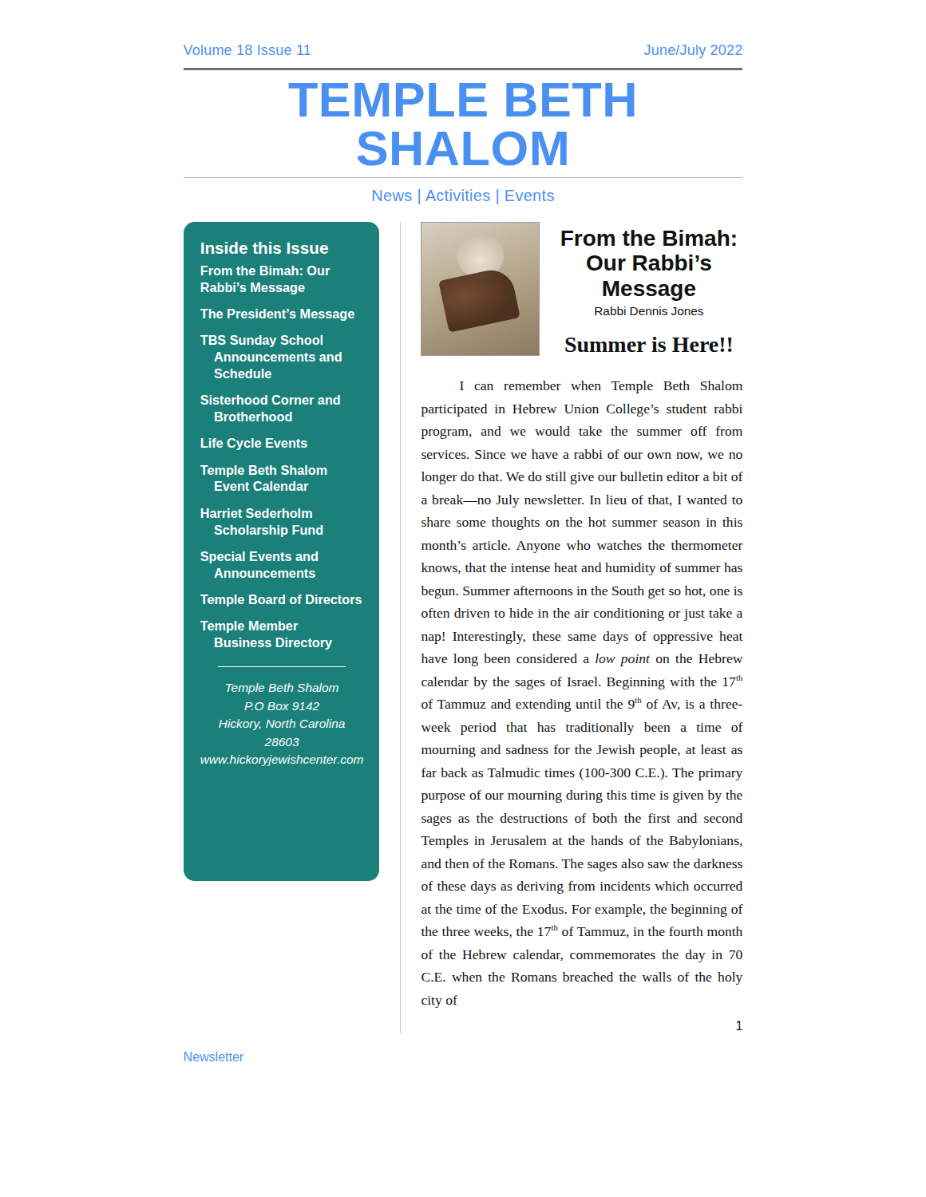Volume 18 Issue 11 June/July 2022
TEMPLE BETH SHALOM
News | Activities | Events
Inside this Issue
From the Bimah: Our Rabbi’s Message
The President’s Message
TBS Sunday SchoolAnnouncements and Schedule
Sisterhood Corner andBrotherhood
Life Cycle Events
Temple Beth ShalomEvent Calendar
Harriet SederholmScholarship Fund
Special Events andAnnouncements
Temple Board of Directors
Temple MemberBusiness Directory
Temple Beth Shalom
P.O Box 9142
Hickory, North Carolina 28603
www.hickoryjewishcenter.com
From the Bimah:
Our Rabbi’s Message
Rabbi Dennis Jones
Summer is Here!!
I can remember when Temple Beth Shalom participated in Hebrew Union College’s student rabbi program, and we would take the summer off from services. Since we have a rabbi of our own now, we no longer do that. We do still give our bulletin editor a bit of a break—no July newsletter. In lieu of that, I wanted to share some thoughts on the hot summer season in this month’s article. Anyone who watches the thermometer knows, that the intense heat and humidity of summer has begun. Summer afternoons in the South get so hot, one is often driven to hide in the air conditioning or just take a nap! Interestingly, these same days of oppressive heat have long been considered a low point on the Hebrew calendar by the sages of Israel. Beginning with the 17th of Tammuz and extending until the 9th of Av, is a three-week period that has traditionally been a time of mourning and sadness for the Jewish people, at least as far back as Talmudic times (100-300 C.E.). The primary purpose of our mourning during this time is given by the sages as the destructions of both the first and second Temples in Jerusalem at the hands of the Babylonians, and then of the Romans. The sages also saw the darkness of these days as deriving from incidents which occurred at the time of the Exodus. For example, the beginning of the three weeks, the 17th of Tammuz, in the fourth month of the Hebrew calendar, commemorates the day in 70 C.E. when the Romans breached the walls of the holy city of
1
Newsletter